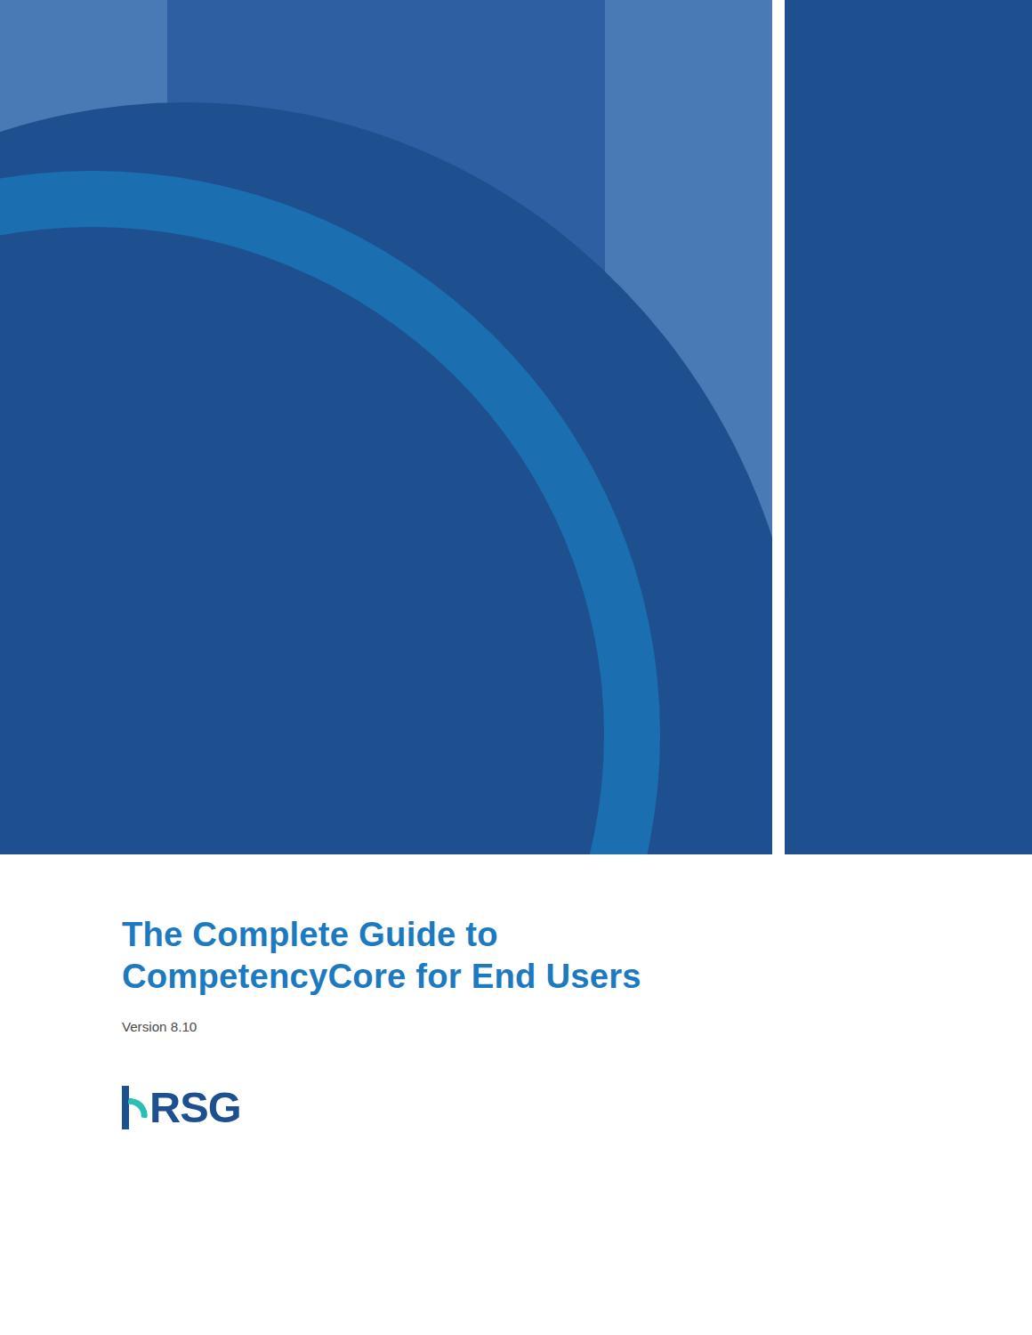The Complete Guide to CompetencyCore for End Users
Version 8.10
RSG